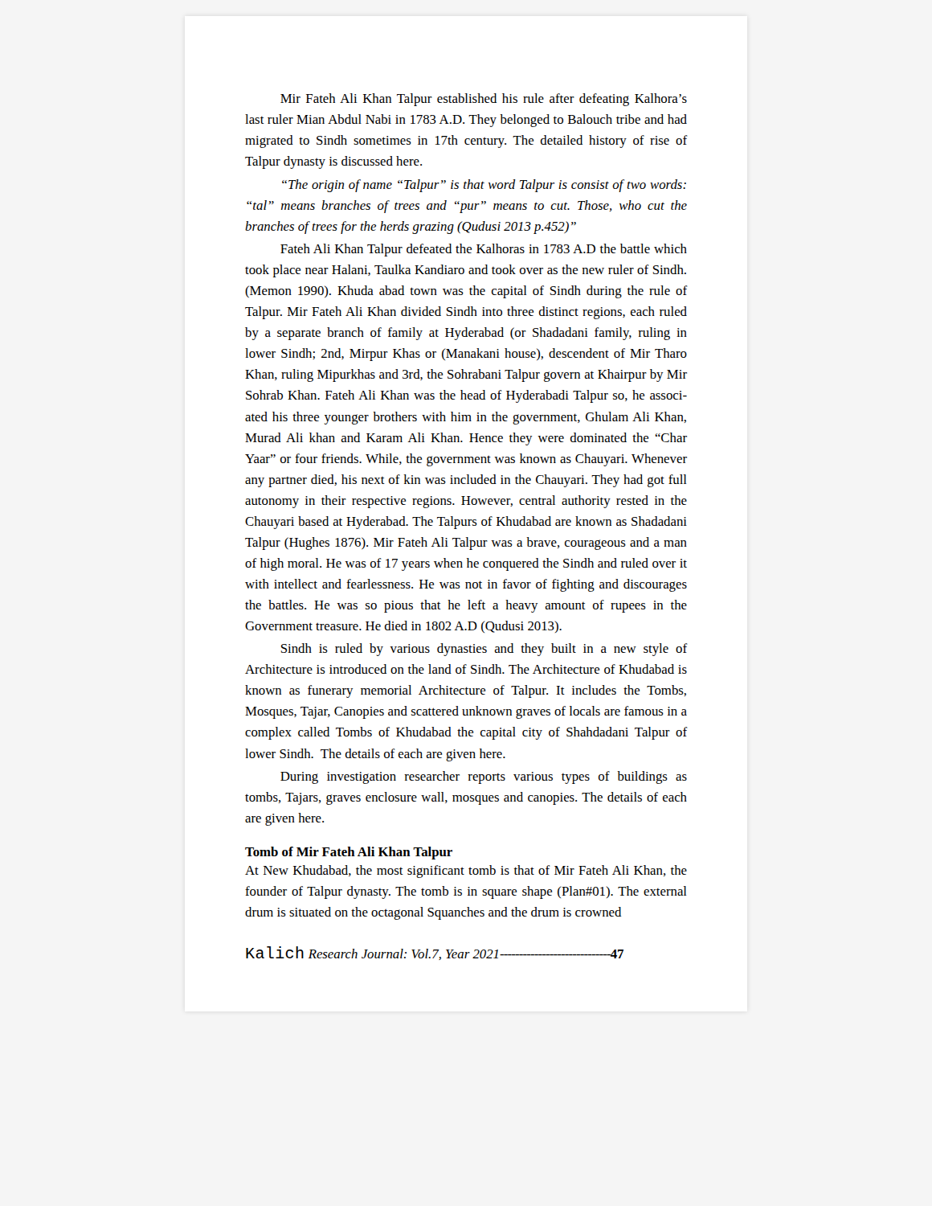Mir Fateh Ali Khan Talpur established his rule after defeating Kalhora’s last ruler Mian Abdul Nabi in 1783 A.D. They belonged to Balouch tribe and had migrated to Sindh sometimes in 17th century. The detailed history of rise of Talpur dynasty is discussed here.
“The origin of name “Talpur” is that word Talpur is consist of two words: “tal” means branches of trees and “pur” means to cut. Those, who cut the branches of trees for the herds grazing (Qudusi 2013 p.452)”
Fateh Ali Khan Talpur defeated the Kalhoras in 1783 A.D the battle which took place near Halani, Taulka Kandiaro and took over as the new ruler of Sindh. (Memon 1990). Khuda abad town was the capital of Sindh during the rule of Talpur. Mir Fateh Ali Khan divided Sindh into three distinct regions, each ruled by a separate branch of family at Hyderabad (or Shadadani family, ruling in lower Sindh; 2nd, Mirpur Khas or (Manakani house), descendent of Mir Tharo Khan, ruling Mipurkhas and 3rd, the Sohrabani Talpur govern at Khairpur by Mir Sohrab Khan. Fateh Ali Khan was the head of Hyderabadi Talpur so, he associated his three younger brothers with him in the government, Ghulam Ali Khan, Murad Ali khan and Karam Ali Khan. Hence they were dominated the “Char Yaar” or four friends. While, the government was known as Chauyari. Whenever any partner died, his next of kin was included in the Chauyari. They had got full autonomy in their respective regions. However, central authority rested in the Chauyari based at Hyderabad. The Talpurs of Khudabad are known as Shadadani Talpur (Hughes 1876). Mir Fateh Ali Talpur was a brave, courageous and a man of high moral. He was of 17 years when he conquered the Sindh and ruled over it with intellect and fearlessness. He was not in favor of fighting and discourages the battles. He was so pious that he left a heavy amount of rupees in the Government treasure. He died in 1802 A.D (Qudusi 2013).
Sindh is ruled by various dynasties and they built in a new style of Architecture is introduced on the land of Sindh. The Architecture of Khudabad is known as funerary memorial Architecture of Talpur. It includes the Tombs, Mosques, Tajar, Canopies and scattered unknown graves of locals are famous in a complex called Tombs of Khudabad the capital city of Shahdadani Talpur of lower Sindh. The details of each are given here.
During investigation researcher reports various types of buildings as tombs, Tajars, graves enclosure wall, mosques and canopies. The details of each are given here.
Tomb of Mir Fateh Ali Khan Talpur
At New Khudabad, the most significant tomb is that of Mir Fateh Ali Khan, the founder of Talpur dynasty. The tomb is in square shape (Plan#01). The external drum is situated on the octagonal Squanches and the drum is crowned
Kalich Research Journal: Vol.7, Year 2021-----------------------------47